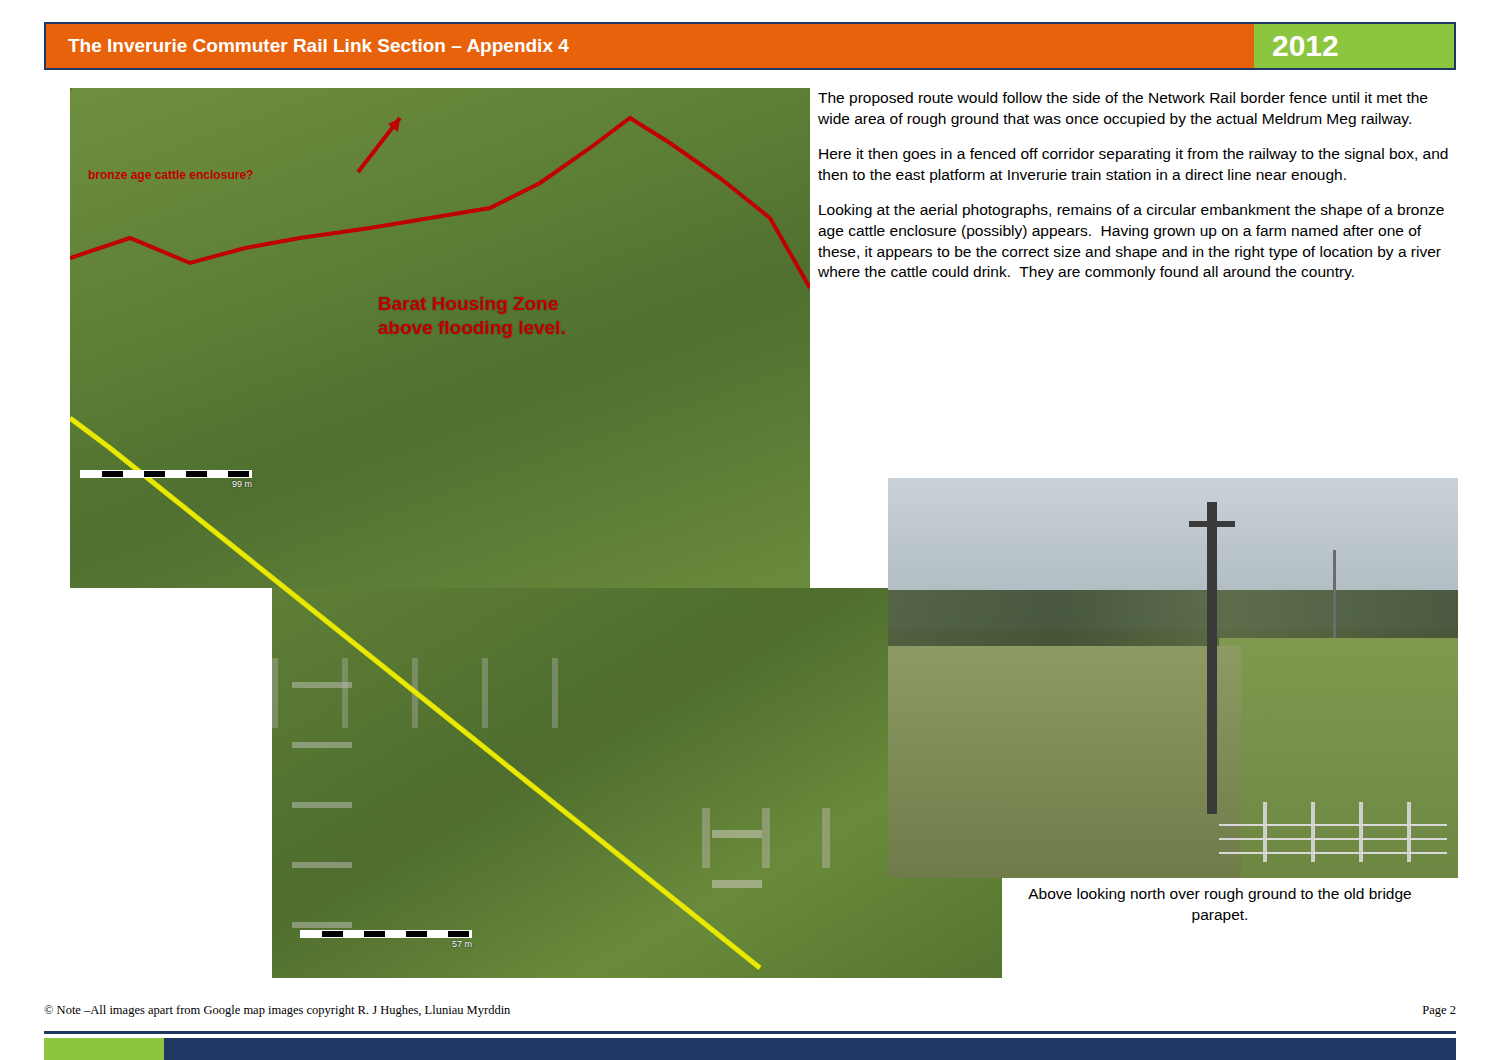The Inverurie Commuter Rail Link Section – Appendix 4
2012
bronze age cattle enclosure?
Barat Housing Zone
above flooding level.
99 m
57 m
The proposed route would follow the side of the Network Rail border fence until it met the wide area of rough ground that was once occupied by the actual Meldrum Meg railway.
Here it then goes in a fenced off corridor separating it from the railway to the signal box, and then to the east platform at Inverurie train station in a direct line near enough.
Looking at the aerial photographs, remains of a circular embankment the shape of a bronze age cattle enclosure (possibly) appears. Having grown up on a farm named after one of these, it appears to be the correct size and shape and in the right type of location by a river where the cattle could drink. They are commonly found all around the country.
Above looking north over rough ground to the old bridge parapet.
© Note –All images apart from Google map images copyright R. J Hughes, Lluniau Myrddin
Page 2